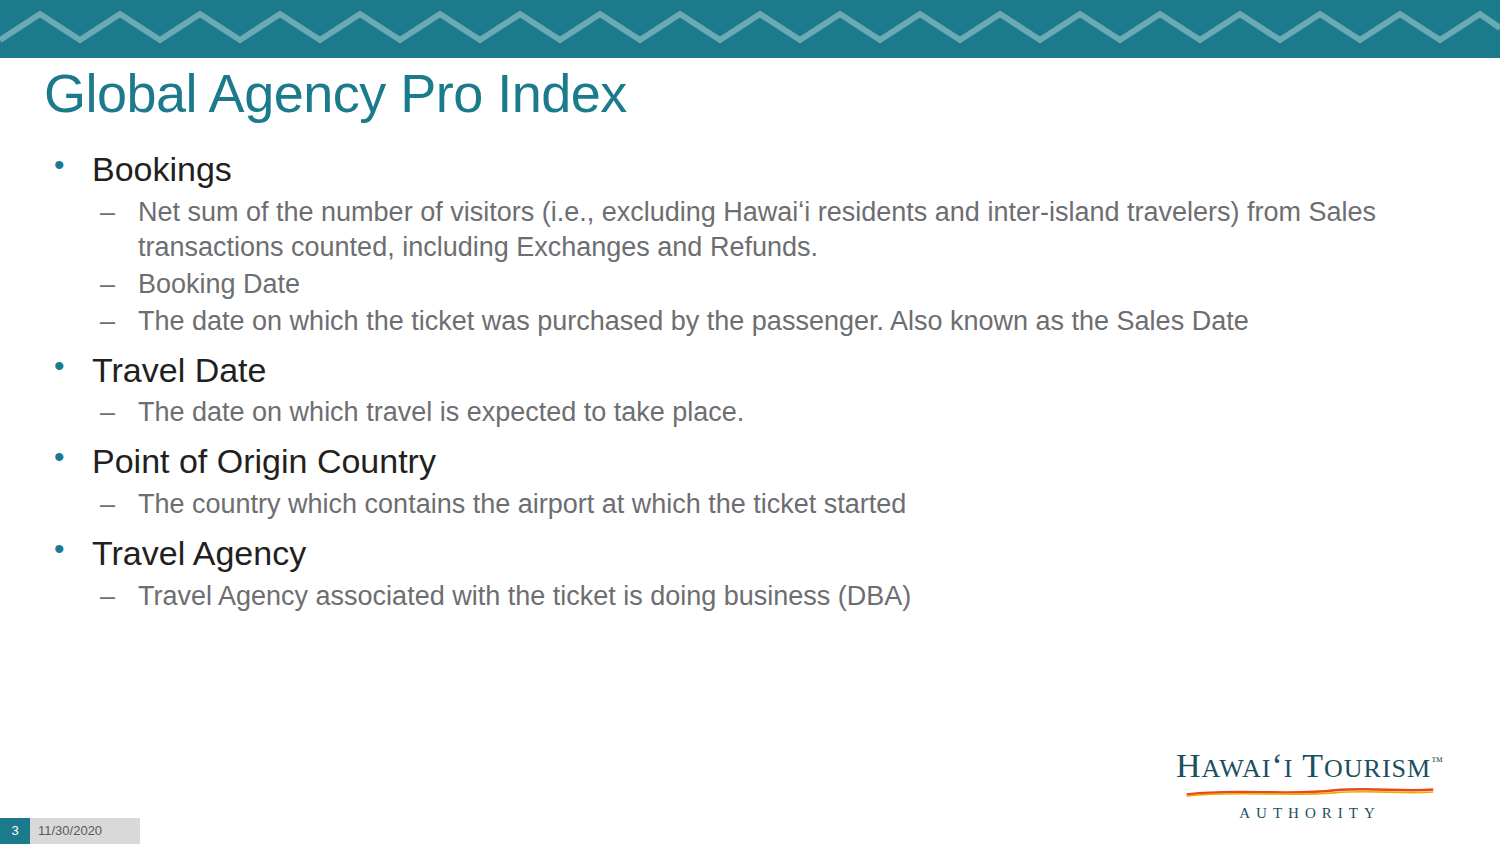Global Agency Pro Index
Bookings
Net sum of the number of visitors (i.e., excluding Hawaiʻi residents and inter-island travelers) from Sales transactions counted, including Exchanges and Refunds.
Booking Date
The date on which the ticket was purchased by the passenger. Also known as the Sales Date
Travel Date
The date on which travel is expected to take place.
Point of Origin Country
The country which contains the airport at which the ticket started
Travel Agency
Travel Agency associated with the ticket is doing business (DBA)
3
11/30/2020
HAWAIʻI TOURISM™
AUTHORITY